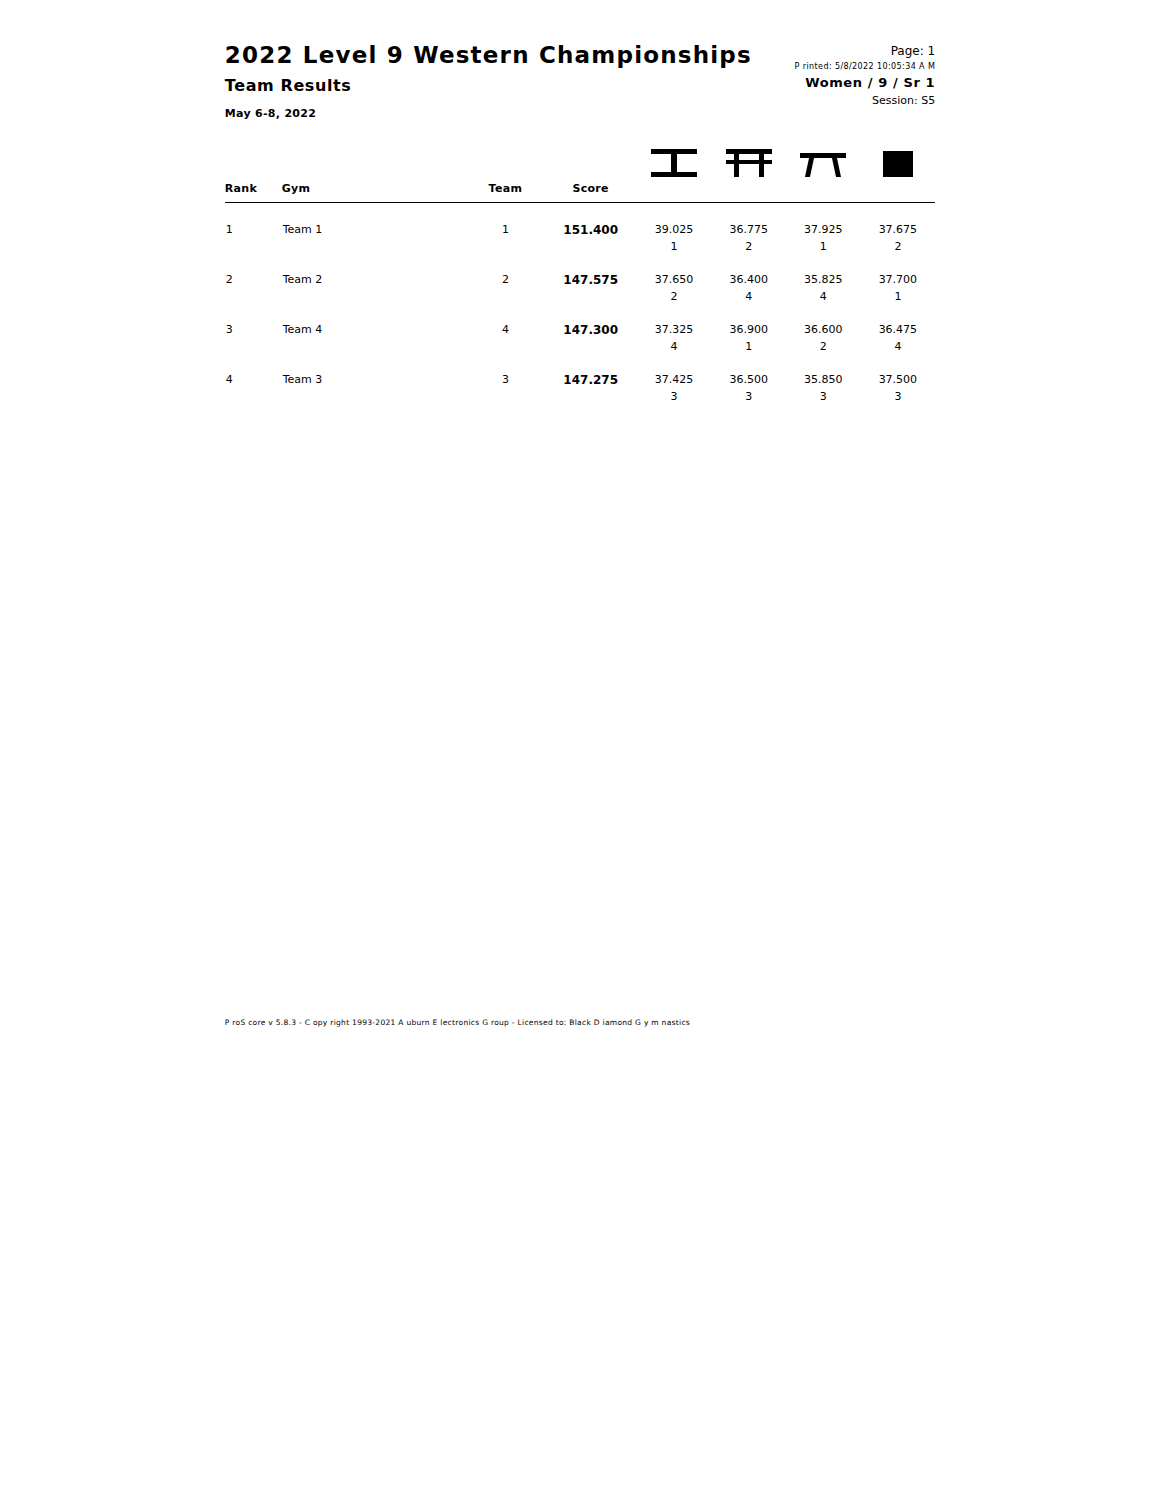2022 Level 9 Western Championships
Team Results
May 6-8, 2022
Page: 1
P rinted: 5/8/2022 10:05:34 A M
Women / 9 / Sr 1
Session: S5
| Rank | Gym | Team | Score | | | | |
| --- | --- | --- | --- | --- | --- | --- | --- |
| 1 | Team 1 | 1 | 151.400 | 39.025 | 36.775 | 37.925 | 37.675 |
| | | | | 1 | 2 | 1 | 2 |
| 2 | Team 2 | 2 | 147.575 | 37.650 | 36.400 | 35.825 | 37.700 |
| | | | | 2 | 4 | 4 | 1 |
| 3 | Team 4 | 4 | 147.300 | 37.325 | 36.900 | 36.600 | 36.475 |
| | | | | 4 | 1 | 2 | 4 |
| 4 | Team 3 | 3 | 147.275 | 37.425 | 36.500 | 35.850 | 37.500 |
| | | | | 3 | 3 | 3 | 3 |
P roS core v 5.8.3 - C opy right 1993-2021 A uburn E lectronics G roup - Licensed to: Black D iamond G y m nastics